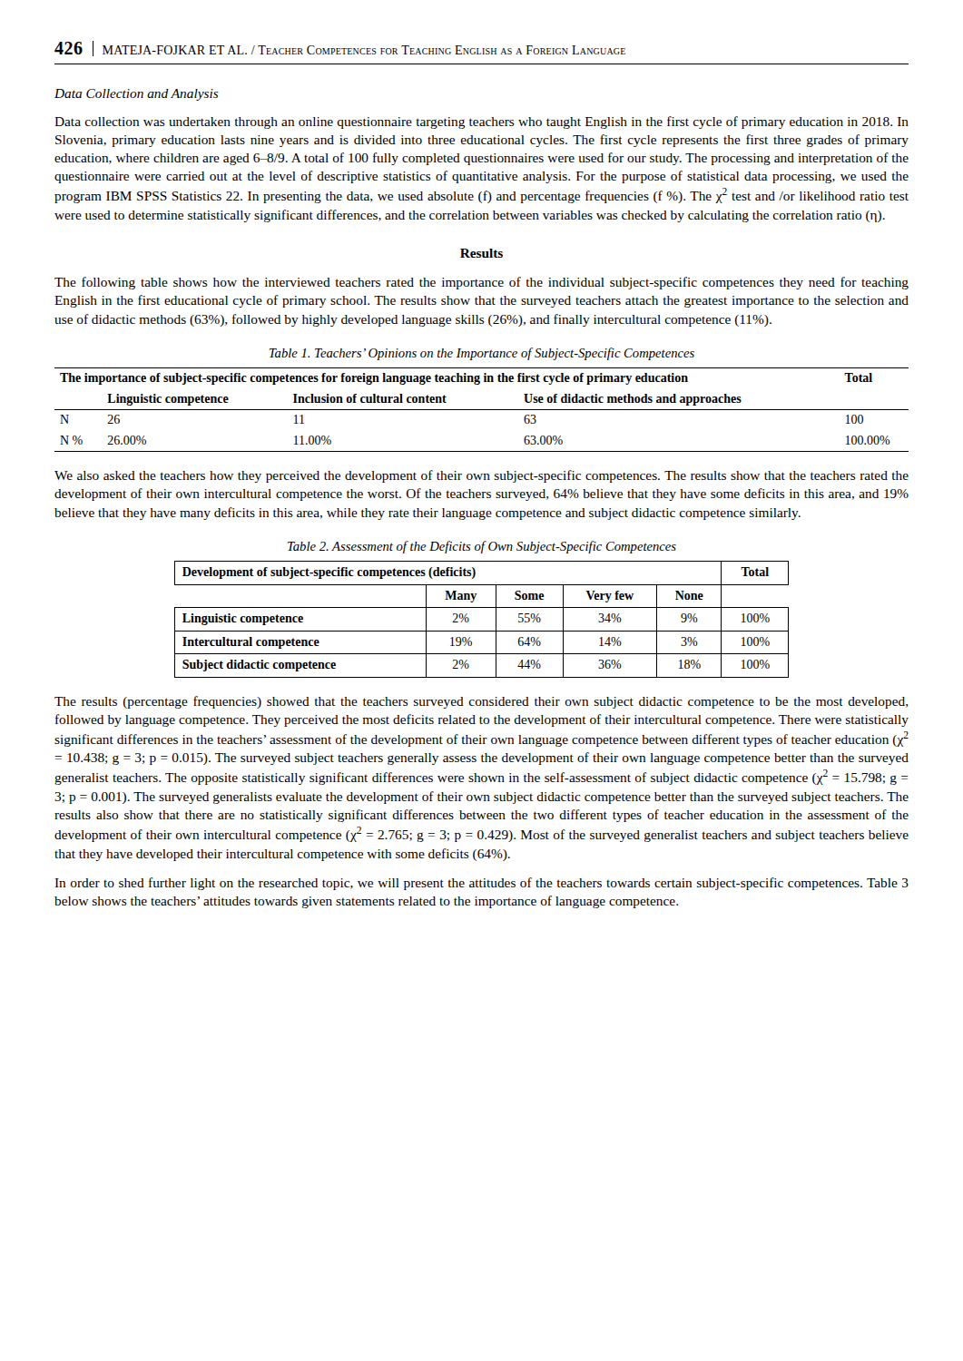426 MATEJA-FOJKAR ET AL. / Teacher Competences for Teaching English as a Foreign Language
Data Collection and Analysis
Data collection was undertaken through an online questionnaire targeting teachers who taught English in the first cycle of primary education in 2018. In Slovenia, primary education lasts nine years and is divided into three educational cycles. The first cycle represents the first three grades of primary education, where children are aged 6–8/9. A total of 100 fully completed questionnaires were used for our study. The processing and interpretation of the questionnaire were carried out at the level of descriptive statistics of quantitative analysis. For the purpose of statistical data processing, we used the program IBM SPSS Statistics 22. In presenting the data, we used absolute (f) and percentage frequencies (f %). The χ2 test and /or likelihood ratio test were used to determine statistically significant differences, and the correlation between variables was checked by calculating the correlation ratio (η).
Results
The following table shows how the interviewed teachers rated the importance of the individual subject-specific competences they need for teaching English in the first educational cycle of primary school. The results show that the surveyed teachers attach the greatest importance to the selection and use of didactic methods (63%), followed by highly developed language skills (26%), and finally intercultural competence (11%).
Table 1. Teachers’ Opinions on the Importance of Subject-Specific Competences
| The importance of subject-specific competences for foreign language teaching in the first cycle of primary education | Total |
| | Linguistic competence | Inclusion of cultural content | Use of didactic methods and approaches | |
| N | 26 | 11 | 63 | 100 |
| N % | 26.00% | 11.00% | 63.00% | 100.00% |
We also asked the teachers how they perceived the development of their own subject-specific competences. The results show that the teachers rated the development of their own intercultural competence the worst. Of the teachers surveyed, 64% believe that they have some deficits in this area, and 19% believe that they have many deficits in this area, while they rate their language competence and subject didactic competence similarly.
Table 2. Assessment of the Deficits of Own Subject-Specific Competences
| Development of subject-specific competences (deficits) | Total |
| --- | --- |
| | Many | Some | Very few | None | |
| Linguistic competence | 2% | 55% | 34% | 9% | 100% |
| Intercultural competence | 19% | 64% | 14% | 3% | 100% |
| Subject didactic competence | 2% | 44% | 36% | 18% | 100% |
The results (percentage frequencies) showed that the teachers surveyed considered their own subject didactic competence to be the most developed, followed by language competence. They perceived the most deficits related to the development of their intercultural competence. There were statistically significant differences in the teachers’ assessment of the development of their own language competence between different types of teacher education (χ2 = 10.438; g = 3; p = 0.015). The surveyed subject teachers generally assess the development of their own language competence better than the surveyed generalist teachers. The opposite statistically significant differences were shown in the self-assessment of subject didactic competence (χ2 = 15.798; g = 3; p = 0.001). The surveyed generalists evaluate the development of their own subject didactic competence better than the surveyed subject teachers. The results also show that there are no statistically significant differences between the two different types of teacher education in the assessment of the development of their own intercultural competence (χ2 = 2.765; g = 3; p = 0.429). Most of the surveyed generalist teachers and subject teachers believe that they have developed their intercultural competence with some deficits (64%).
In order to shed further light on the researched topic, we will present the attitudes of the teachers towards certain subject-specific competences. Table 3 below shows the teachers’ attitudes towards given statements related to the importance of language competence.